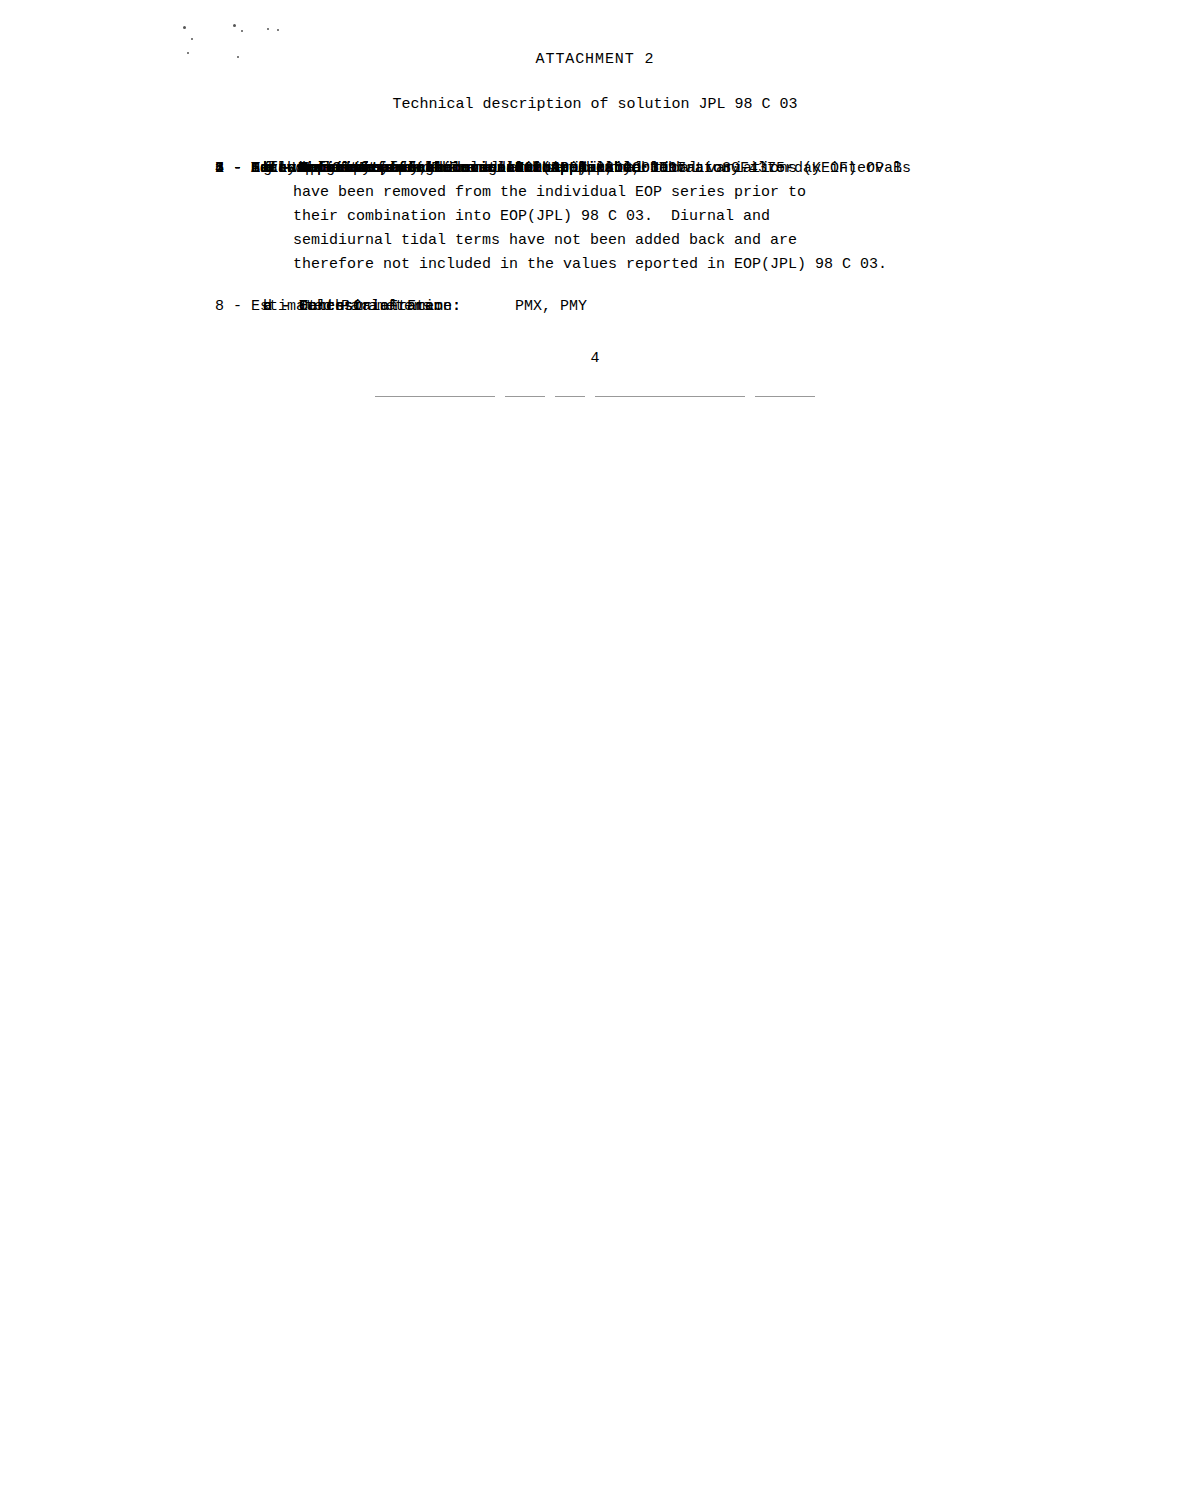ATTACHMENT 2
Technical description of solution JPL 98 C 03
1 - Technique: Combined
2 - Analysis Center: Jet Propulsion Laboratory
3 - Software used: Kalman Earth Orientation Filter (KEOF) OP-B
4 - Data span: Jan 1900 - Dec 1997 at 30.4375-day intervals
5 - Celestial Reference Frame: Not Applicable
a - Nature:
b - Definition of the orientation:
6 - Terrestrial Reference Frame: Not Applicable
a - Relativity scale:
b - Velocity of light:
c - Geogravitational constant:
d - Permanent tidal correction:
e - Definition of the origin:
f - Definition of the orientation:
g - Reference epoch:
h - Tectonic plate model:
i - Constraint for time evolution:
7 - Earth orientation: EOP(JPL) 98 C 03
a - A priori precession model: Not Applicable
b - A priori nutation model: Not Applicable
c - Short-period tidal variations in x, y, UT1:
When necessary, diurnal and semidiurnal tidal variations
have been removed from the individual EOP series prior to
their combination into EOP(JPL) 98 C 03. Diurnal and
semidiurnal tidal terms have not been added back and are
therefore not included in the values reported in EOP(JPL) 98 C 03.
8 - Estimated Parameters:
a - Celestial Frame:
b - Terrestrial Frame:
c - Earth Orientation: PMX, PMY
d - Others:
4